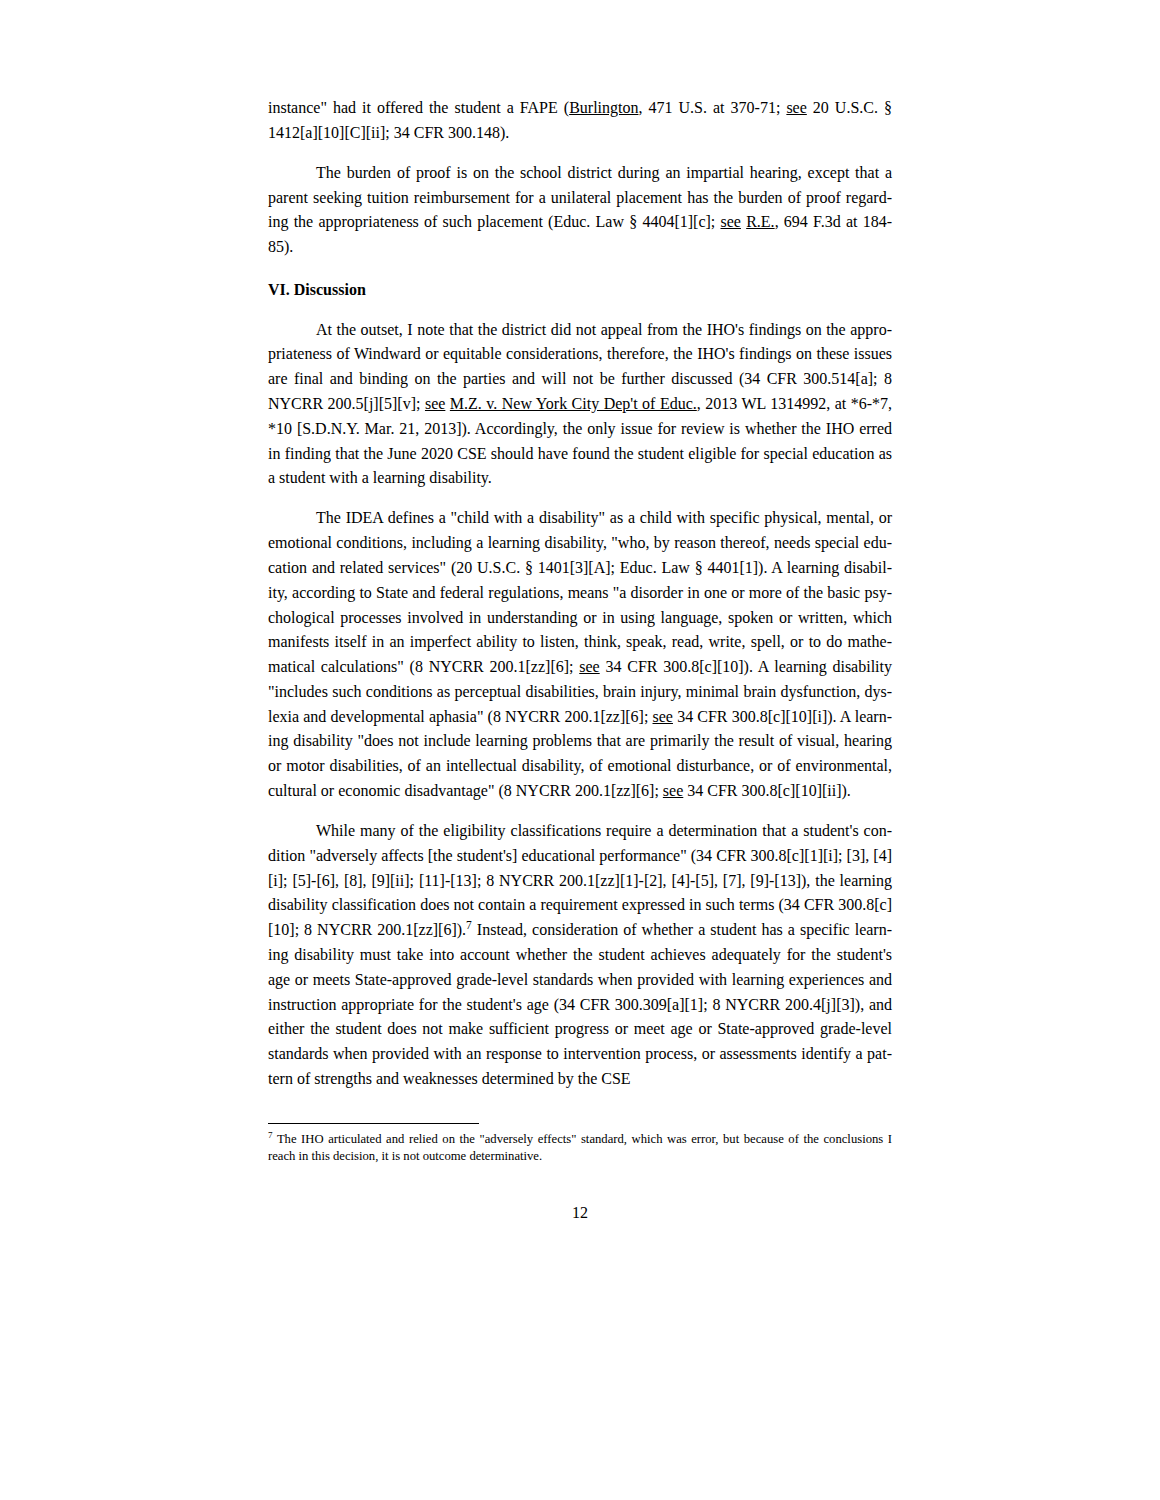instance" had it offered the student a FAPE (Burlington, 471 U.S. at 370-71; see 20 U.S.C. § 1412[a][10][C][ii]; 34 CFR 300.148).
The burden of proof is on the school district during an impartial hearing, except that a parent seeking tuition reimbursement for a unilateral placement has the burden of proof regarding the appropriateness of such placement (Educ. Law § 4404[1][c]; see R.E., 694 F.3d at 184-85).
VI. Discussion
At the outset, I note that the district did not appeal from the IHO's findings on the appropriateness of Windward or equitable considerations, therefore, the IHO's findings on these issues are final and binding on the parties and will not be further discussed (34 CFR 300.514[a]; 8 NYCRR 200.5[j][5][v]; see M.Z. v. New York City Dep't of Educ., 2013 WL 1314992, at *6-*7, *10 [S.D.N.Y. Mar. 21, 2013]). Accordingly, the only issue for review is whether the IHO erred in finding that the June 2020 CSE should have found the student eligible for special education as a student with a learning disability.
The IDEA defines a "child with a disability" as a child with specific physical, mental, or emotional conditions, including a learning disability, "who, by reason thereof, needs special education and related services" (20 U.S.C. § 1401[3][A]; Educ. Law § 4401[1]). A learning disability, according to State and federal regulations, means "a disorder in one or more of the basic psychological processes involved in understanding or in using language, spoken or written, which manifests itself in an imperfect ability to listen, think, speak, read, write, spell, or to do mathematical calculations" (8 NYCRR 200.1[zz][6]; see 34 CFR 300.8[c][10]). A learning disability "includes such conditions as perceptual disabilities, brain injury, minimal brain dysfunction, dyslexia and developmental aphasia" (8 NYCRR 200.1[zz][6]; see 34 CFR 300.8[c][10][i]). A learning disability "does not include learning problems that are primarily the result of visual, hearing or motor disabilities, of an intellectual disability, of emotional disturbance, or of environmental, cultural or economic disadvantage" (8 NYCRR 200.1[zz][6]; see 34 CFR 300.8[c][10][ii]).
While many of the eligibility classifications require a determination that a student's condition "adversely affects [the student's] educational performance" (34 CFR 300.8[c][1][i]; [3], [4][i]; [5]-[6], [8], [9][ii]; [11]-[13]; 8 NYCRR 200.1[zz][1]-[2], [4]-[5], [7], [9]-[13]), the learning disability classification does not contain a requirement expressed in such terms (34 CFR 300.8[c][10]; 8 NYCRR 200.1[zz][6]).7 Instead, consideration of whether a student has a specific learning disability must take into account whether the student achieves adequately for the student's age or meets State-approved grade-level standards when provided with learning experiences and instruction appropriate for the student's age (34 CFR 300.309[a][1]; 8 NYCRR 200.4[j][3]), and either the student does not make sufficient progress or meet age or State-approved grade-level standards when provided with an response to intervention process, or assessments identify a pattern of strengths and weaknesses determined by the CSE
7 The IHO articulated and relied on the "adversely effects" standard, which was error, but because of the conclusions I reach in this decision, it is not outcome determinative.
12